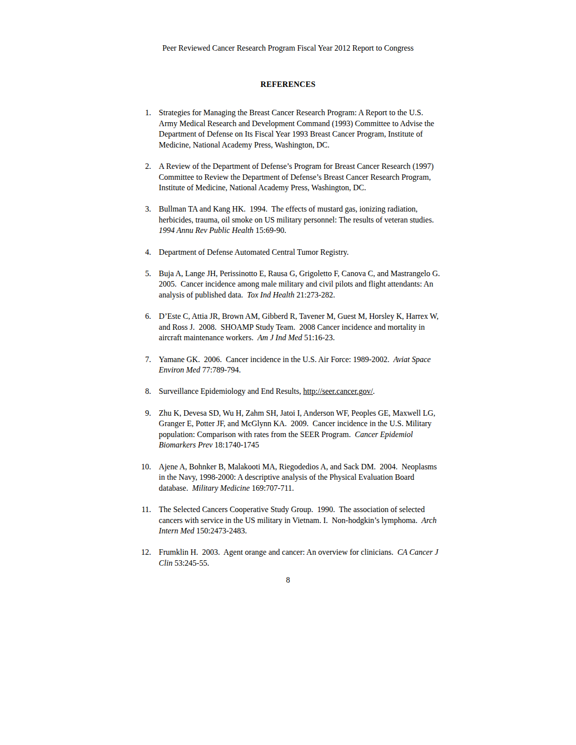Peer Reviewed Cancer Research Program Fiscal Year 2012 Report to Congress
REFERENCES
Strategies for Managing the Breast Cancer Research Program: A Report to the U.S. Army Medical Research and Development Command (1993) Committee to Advise the Department of Defense on Its Fiscal Year 1993 Breast Cancer Program, Institute of Medicine, National Academy Press, Washington, DC.
A Review of the Department of Defense’s Program for Breast Cancer Research (1997) Committee to Review the Department of Defense’s Breast Cancer Research Program, Institute of Medicine, National Academy Press, Washington, DC.
Bullman TA and Kang HK. 1994. The effects of mustard gas, ionizing radiation, herbicides, trauma, oil smoke on US military personnel: The results of veteran studies. 1994 Annu Rev Public Health 15:69-90.
Department of Defense Automated Central Tumor Registry.
Buja A, Lange JH, Perissinotto E, Rausa G, Grigoletto F, Canova C, and Mastrangelo G. 2005. Cancer incidence among male military and civil pilots and flight attendants: An analysis of published data. Tox Ind Health 21:273-282.
D’Este C, Attia JR, Brown AM, Gibberd R, Tavener M, Guest M, Horsley K, Harrex W, and Ross J. 2008. SHOAMP Study Team. 2008 Cancer incidence and mortality in aircraft maintenance workers. Am J Ind Med 51:16-23.
Yamane GK. 2006. Cancer incidence in the U.S. Air Force: 1989-2002. Aviat Space Environ Med 77:789-794.
Surveillance Epidemiology and End Results, http://seer.cancer.gov/.
Zhu K, Devesa SD, Wu H, Zahm SH, Jatoi I, Anderson WF, Peoples GE, Maxwell LG, Granger E, Potter JF, and McGlynn KA. 2009. Cancer incidence in the U.S. Military population: Comparison with rates from the SEER Program. Cancer Epidemiol Biomarkers Prev 18:1740-1745
Ajene A, Bohnker B, Malakooti MA, Riegodedios A, and Sack DM. 2004. Neoplasms in the Navy, 1998-2000: A descriptive analysis of the Physical Evaluation Board database. Military Medicine 169:707-711.
The Selected Cancers Cooperative Study Group. 1990. The association of selected cancers with service in the US military in Vietnam. I. Non-hodgkin’s lymphoma. Arch Intern Med 150:2473-2483.
Frumklin H. 2003. Agent orange and cancer: An overview for clinicians. CA Cancer J Clin 53:245-55.
8